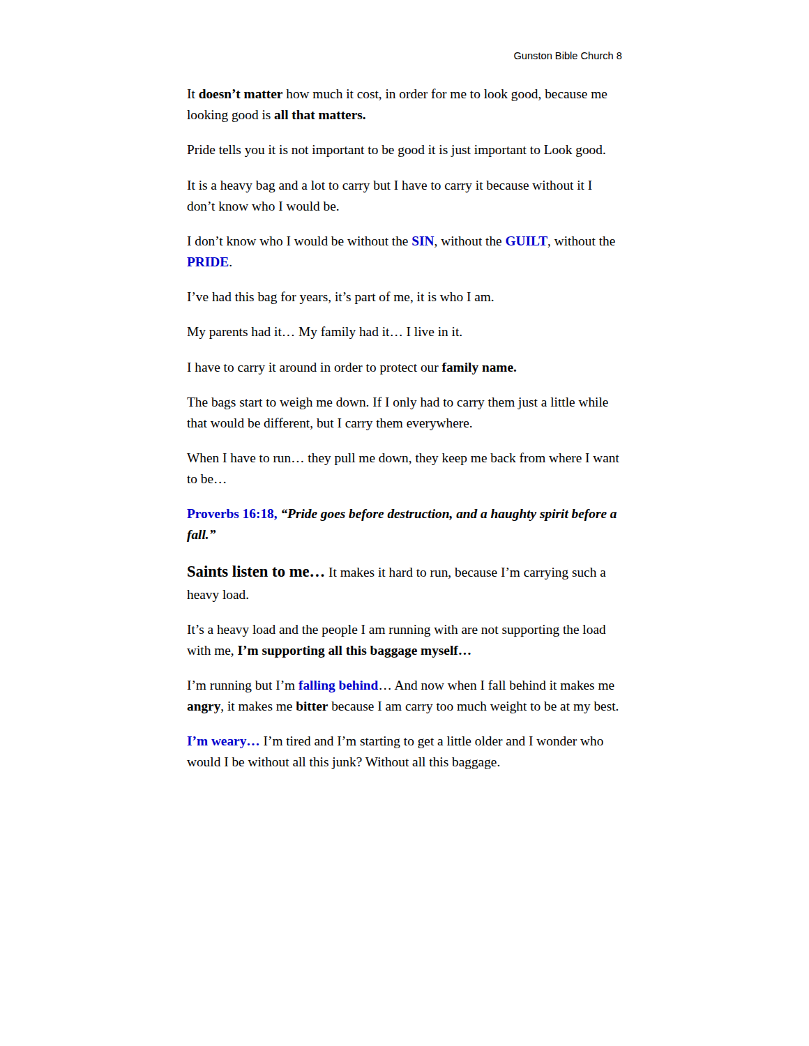Gunston Bible Church 8
It doesn’t matter how much it cost, in order for me to look good, because me looking good is all that matters.
Pride tells you it is not important to be good it is just important to Look good.
It is a heavy bag and a lot to carry but I have to carry it because without it I don’t know who I would be.
I don’t know who I would be without the SIN, without the GUILT, without the PRIDE.
I’ve had this bag for years, it’s part of me, it is who I am.
My parents had it… My family had it… I live in it.
I have to carry it around in order to protect our family name.
The bags start to weigh me down. If I only had to carry them just a little while that would be different, but I carry them everywhere.
When I have to run… they pull me down, they keep me back from where I want to be…
Proverbs 16:18, “Pride goes before destruction, and a haughty spirit before a fall.”
Saints listen to me… It makes it hard to run, because I’m carrying such a heavy load.
It’s a heavy load and the people I am running with are not supporting the load with me, I’m supporting all this baggage myself…
I’m running but I’m falling behind… And now when I fall behind it makes me angry, it makes me bitter because I am carry too much weight to be at my best.
I’m weary… I’m tired and I’m starting to get a little older and I wonder who would I be without all this junk? Without all this baggage.